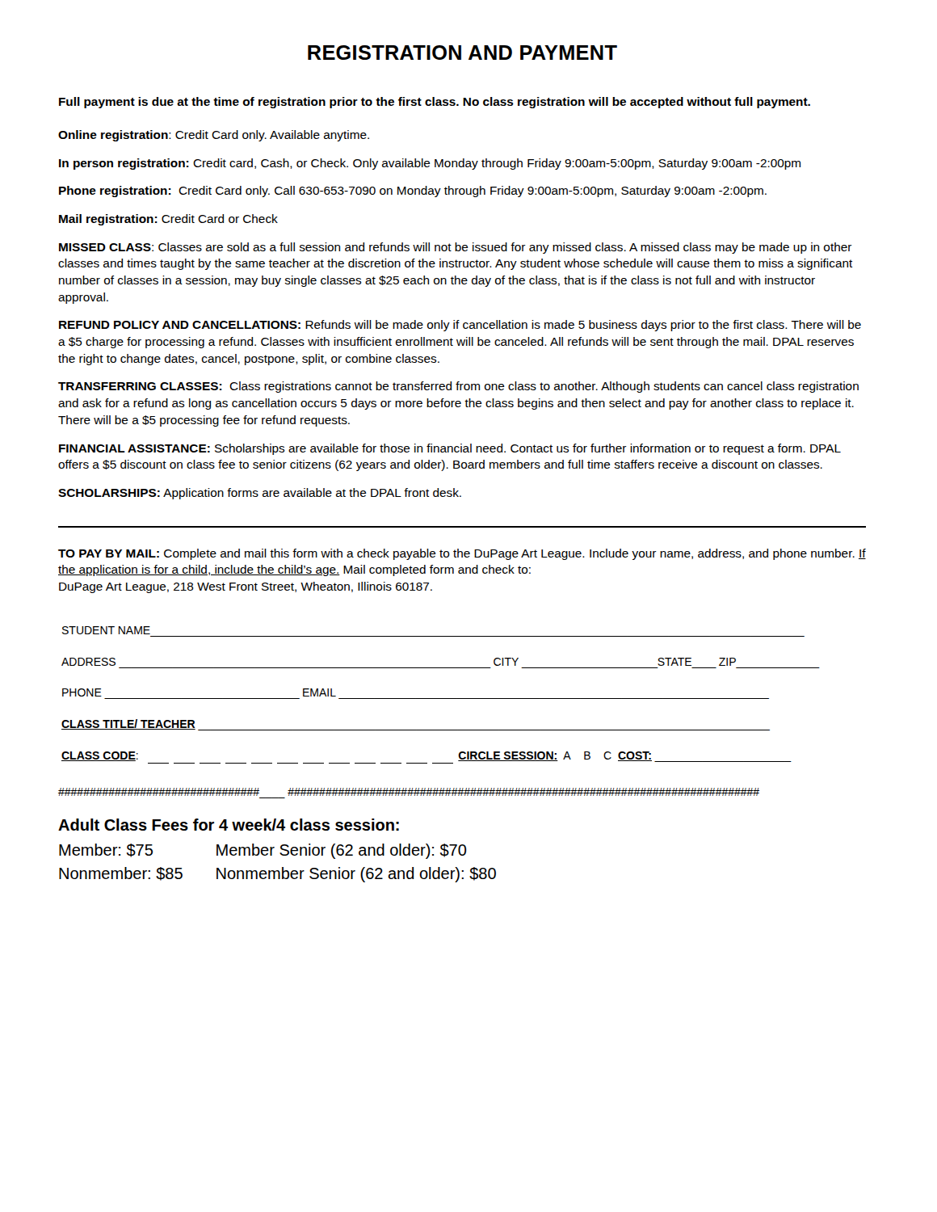REGISTRATION AND PAYMENT
Full payment is due at the time of registration prior to the first class. No class registration will be accepted without full payment.
Online registration: Credit Card only. Available anytime.
In person registration: Credit card, Cash, or Check. Only available Monday through Friday 9:00am-5:00pm, Saturday 9:00am -2:00pm
Phone registration: Credit Card only. Call 630-653-7090 on Monday through Friday 9:00am-5:00pm, Saturday 9:00am -2:00pm.
Mail registration: Credit Card or Check
MISSED CLASS: Classes are sold as a full session and refunds will not be issued for any missed class. A missed class may be made up in other classes and times taught by the same teacher at the discretion of the instructor. Any student whose schedule will cause them to miss a significant number of classes in a session, may buy single classes at $25 each on the day of the class, that is if the class is not full and with instructor approval.
REFUND POLICY AND CANCELLATIONS: Refunds will be made only if cancellation is made 5 business days prior to the first class. There will be a $5 charge for processing a refund. Classes with insufficient enrollment will be canceled. All refunds will be sent through the mail. DPAL reserves the right to change dates, cancel, postpone, split, or combine classes.
TRANSFERRING CLASSES: Class registrations cannot be transferred from one class to another. Although students can cancel class registration and ask for a refund as long as cancellation occurs 5 days or more before the class begins and then select and pay for another class to replace it. There will be a $5 processing fee for refund requests.
FINANCIAL ASSISTANCE: Scholarships are available for those in financial need. Contact us for further information or to request a form. DPAL offers a $5 discount on class fee to senior citizens (62 years and older). Board members and full time staffers receive a discount on classes.
SCHOLARSHIPS: Application forms are available at the DPAL front desk.
TO PAY BY MAIL: Complete and mail this form with a check payable to the DuPage Art League. Include your name, address, and phone number. If the application is for a child, include the child’s age. Mail completed form and check to:
DuPage Art League, 218 West Front Street, Wheaton, Illinois 60187.
STUDENT NAME_______________________________________________________________________________________________________________
ADDRESS _______________________________________________________________ CITY _______________________STATE____ ZIP______________
PHONE _________________________________ EMAIL _________________________________________________________________________
CLASS TITLE/ TEACHER _________________________________________________________________________________________________
CLASS CODE: CIRCLE SESSION: A B C COST: _______________________
################################____ ###########################################################################
Adult Class Fees for 4 week/4 class session:
| Member: $75 | Member Senior (62 and older): $70 |
| Nonmember: $85 | Nonmember Senior (62 and older): $80 |